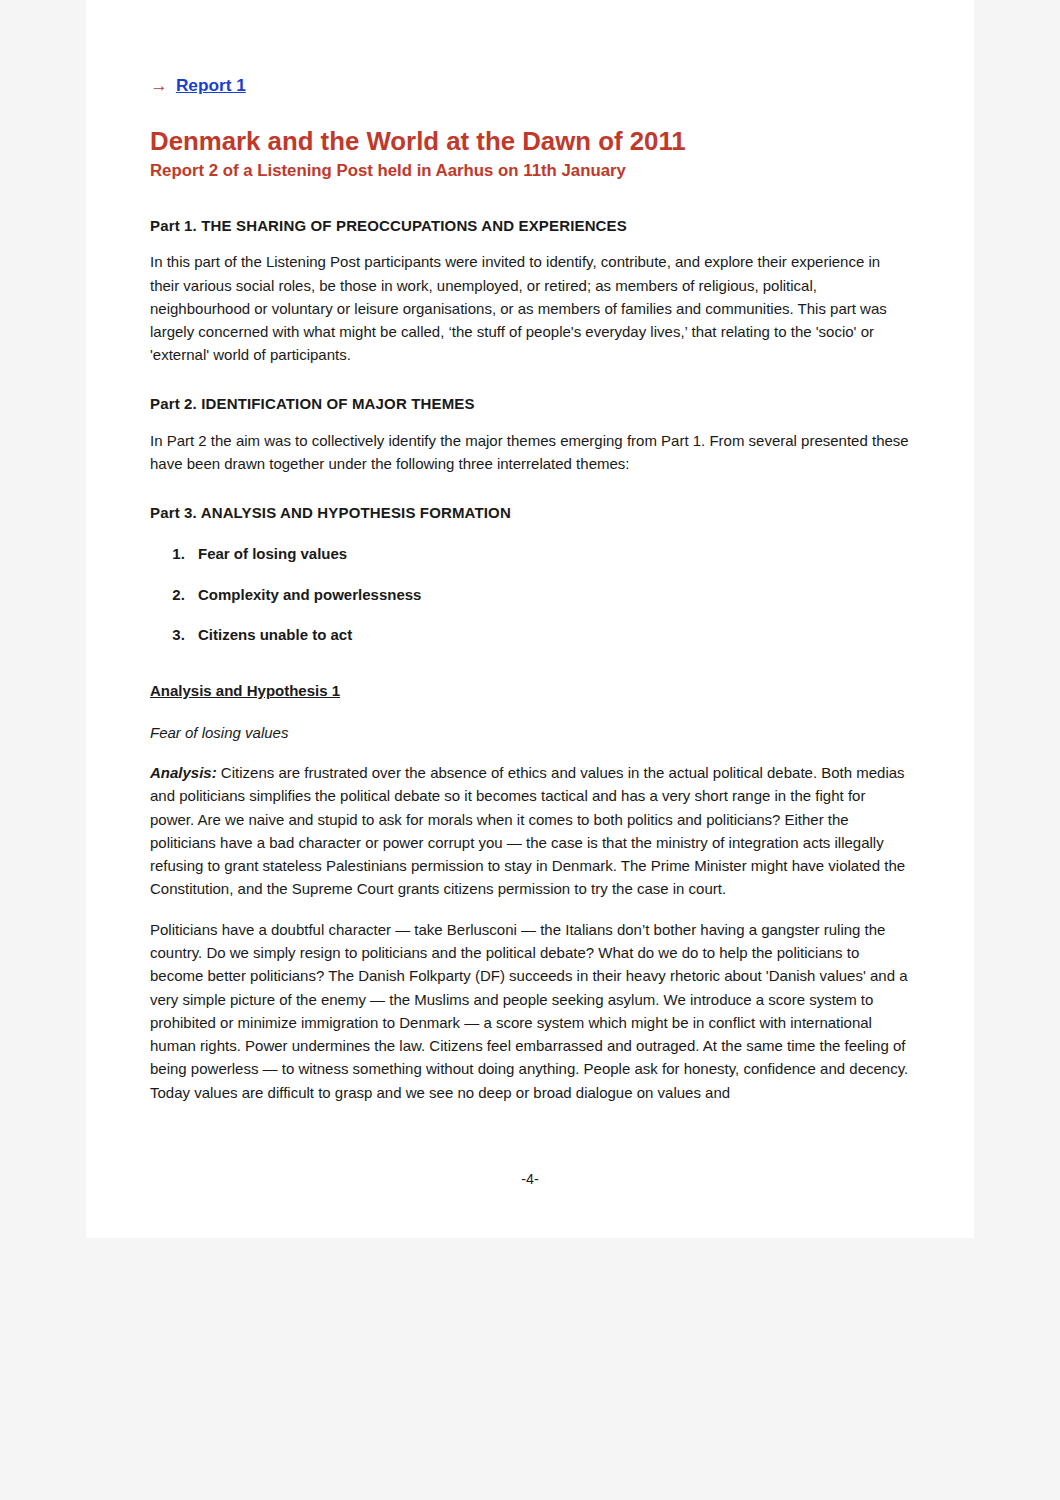→Report 1
Denmark and the World at the Dawn of 2011
Report 2 of a Listening Post held in Aarhus on 11th January
Part 1. THE SHARING OF PREOCCUPATIONS AND EXPERIENCES
In this part of the Listening Post participants were invited to identify, contribute, and explore their experience in their various social roles, be those in work, unemployed, or retired; as members of religious, political, neighbourhood or voluntary or leisure organisations, or as members of families and communities. This part was largely concerned with what might be called, ‘the stuff of people's everyday lives,’ that relating to the 'socio' or 'external' world of participants.
Part 2. IDENTIFICATION OF MAJOR THEMES
In Part 2 the aim was to collectively identify the major themes emerging from Part 1. From several presented these have been drawn together under the following three interrelated themes:
Part 3. ANALYSIS AND HYPOTHESIS FORMATION
Fear of losing values
Complexity and powerlessness
Citizens unable to act
Analysis and Hypothesis 1
Fear of losing values
Analysis: Citizens are frustrated over the absence of ethics and values in the actual political debate. Both medias and politicians simplifies the political debate so it becomes tactical and has a very short range in the fight for power. Are we naive and stupid to ask for morals when it comes to both politics and politicians? Either the politicians have a bad character or power corrupt you — the case is that the ministry of integration acts illegally refusing to grant stateless Palestinians permission to stay in Denmark. The Prime Minister might have violated the Constitution, and the Supreme Court grants citizens permission to try the case in court.
Politicians have a doubtful character — take Berlusconi — the Italians don’t bother having a gangster ruling the country. Do we simply resign to politicians and the political debate? What do we do to help the politicians to become better politicians? The Danish Folkparty (DF) succeeds in their heavy rhetoric about 'Danish values' and a very simple picture of the enemy — the Muslims and people seeking asylum. We introduce a score system to prohibited or minimize immigration to Denmark — a score system which might be in conflict with international human rights. Power undermines the law. Citizens feel embarrassed and outraged. At the same time the feeling of being powerless — to witness something without doing anything. People ask for honesty, confidence and decency. Today values are difficult to grasp and we see no deep or broad dialogue on values and
-4-